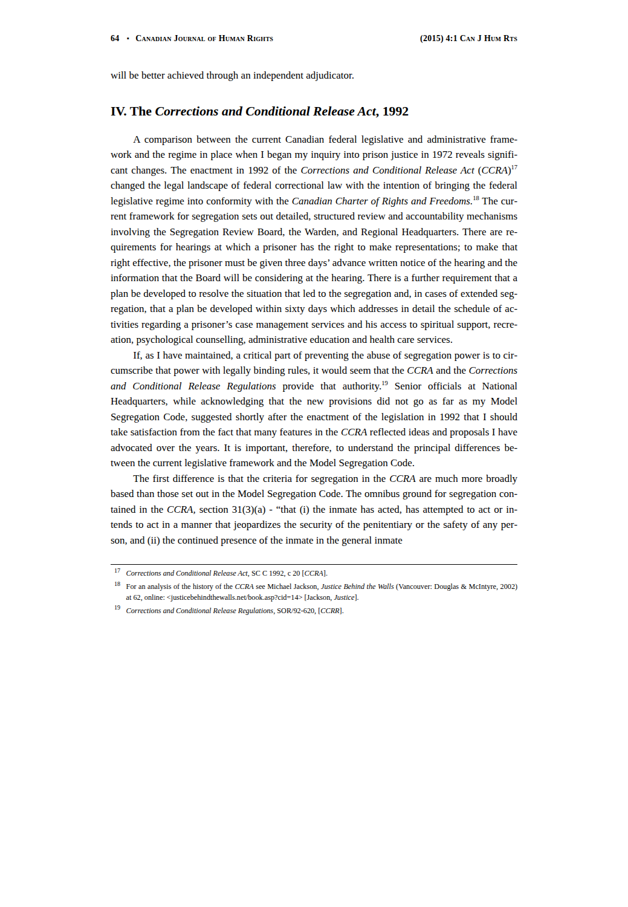64▪Canadian Journal of Human Rights
(2015) 4:1 Can J Hum Rts
will be better achieved through an independent adjudicator.
IV. The Corrections and Conditional Release Act, 1992
A comparison between the current Canadian federal legislative and administrative framework and the regime in place when I began my inquiry into prison justice in 1972 reveals significant changes. The enactment in 1992 of the Corrections and Conditional Release Act (CCRA)17 changed the legal landscape of federal correctional law with the intention of bringing the federal legislative regime into conformity with the Canadian Charter of Rights and Freedoms.18 The current framework for segregation sets out detailed, structured review and accountability mechanisms involving the Segregation Review Board, the Warden, and Regional Headquarters. There are requirements for hearings at which a prisoner has the right to make representations; to make that right effective, the prisoner must be given three days’ advance written notice of the hearing and the information that the Board will be considering at the hearing. There is a further requirement that a plan be developed to resolve the situation that led to the segregation and, in cases of extended segregation, that a plan be developed within sixty days which addresses in detail the schedule of activities regarding a prisoner’s case management services and his access to spiritual support, recreation, psychological counselling, administrative education and health care services.
If, as I have maintained, a critical part of preventing the abuse of segregation power is to circumscribe that power with legally binding rules, it would seem that the CCRA and the Corrections and Conditional Release Regulations provide that authority.19 Senior officials at National Headquarters, while acknowledging that the new provisions did not go as far as my Model Segregation Code, suggested shortly after the enactment of the legislation in 1992 that I should take satisfaction from the fact that many features in the CCRA reflected ideas and proposals I have advocated over the years. It is important, therefore, to understand the principal differences between the current legislative framework and the Model Segregation Code.
The first difference is that the criteria for segregation in the CCRA are much more broadly based than those set out in the Model Segregation Code. The omnibus ground for segregation contained in the CCRA, section 31(3)(a) - “that (i) the inmate has acted, has attempted to act or intends to act in a manner that jeopardizes the security of the penitentiary or the safety of any person, and (ii) the continued presence of the inmate in the general inmate
Corrections and Conditional Release Act, SC C 1992, c 20 [CCRA].
For an analysis of the history of the CCRA see Michael Jackson, Justice Behind the Walls (Vancouver: Douglas & McIntyre, 2002) at 62, online: <justicebehindthewalls.net/book.asp?cid=14> [Jackson, Justice].
Corrections and Conditional Release Regulations, SOR/92-620, [CCRR].